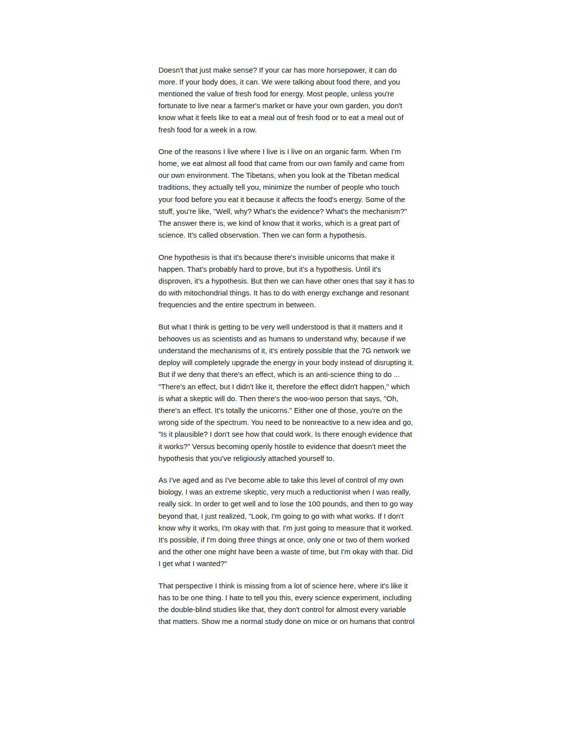Doesn't that just make sense? If your car has more horsepower, it can do more. If your body does, it can. We were talking about food there, and you mentioned the value of fresh food for energy. Most people, unless you're fortunate to live near a farmer's market or have your own garden, you don't know what it feels like to eat a meal out of fresh food or to eat a meal out of fresh food for a week in a row.
One of the reasons I live where I live is I live on an organic farm. When I'm home, we eat almost all food that came from our own family and came from our own environment. The Tibetans, when you look at the Tibetan medical traditions, they actually tell you, minimize the number of people who touch your food before you eat it because it affects the food's energy. Some of the stuff, you're like, "Well, why? What's the evidence? What's the mechanism?" The answer there is, we kind of know that it works, which is a great part of science. It's called observation. Then we can form a hypothesis.
One hypothesis is that it's because there's invisible unicorns that make it happen. That's probably hard to prove, but it's a hypothesis. Until it's disproven, it's a hypothesis. But then we can have other ones that say it has to do with mitochondrial things. It has to do with energy exchange and resonant frequencies and the entire spectrum in between.
But what I think is getting to be very well understood is that it matters and it behooves us as scientists and as humans to understand why, because if we understand the mechanisms of it, it's entirely possible that the 7G network we deploy will completely upgrade the energy in your body instead of disrupting it. But if we deny that there's an effect, which is an anti-science thing to do ... "There's an effect, but I didn't like it, therefore the effect didn't happen," which is what a skeptic will do. Then there's the woo-woo person that says, "Oh, there's an effect. It's totally the unicorns." Either one of those, you're on the wrong side of the spectrum. You need to be nonreactive to a new idea and go, "Is it plausible? I don't see how that could work. Is there enough evidence that it works?" Versus becoming openly hostile to evidence that doesn't meet the hypothesis that you've religiously attached yourself to.
As I've aged and as I've become able to take this level of control of my own biology, I was an extreme skeptic, very much a reductionist when I was really, really sick. In order to get well and to lose the 100 pounds, and then to go way beyond that, I just realized, "Look, I'm going to go with what works. If I don't know why it works, I'm okay with that. I'm just going to measure that it worked. It's possible, if I'm doing three things at once, only one or two of them worked and the other one might have been a waste of time, but I'm okay with that. Did I get what I wanted?"
That perspective I think is missing from a lot of science here, where it's like it has to be one thing. I hate to tell you this, every science experiment, including the double-blind studies like that, they don't control for almost every variable that matters. Show me a normal study done on mice or on humans that control